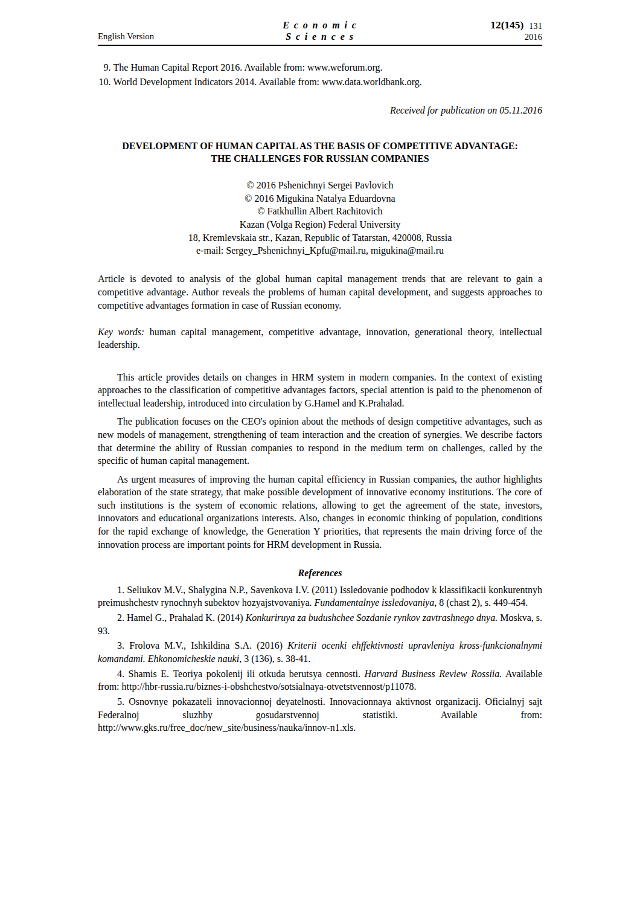English Version
E c o n o m i c S c i e n c e s
12(145) 131 2016
The Human Capital Report 2016. Available from: www.weforum.org.
World Development Indicators 2014. Available from: www.data.worldbank.org.
Received for publication on 05.11.2016
Development of Human Capital as the Basis of Competitive Advantage:
The Challenges for Russian Companies
© 2016 Pshenichnyi Sergei Pavlovich
© 2016 Migukina Natalya Eduardovna
© Fatkhullin Albert Rachitovich
Kazan (Volga Region) Federal University 18, Kremlevskaia str., Kazan, Republic of Tatarstan, 420008, Russia e-mail: Sergey_Pshenichnyi_Kpfu@mail.ru, migukina@mail.ru
Article is devoted to analysis of the global human capital management trends that are relevant to gain a competitive advantage. Author reveals the problems of human capital development, and suggests approaches to competitive advantages formation in case of Russian economy.
Key words: human capital management, competitive advantage, innovation, generational theory, intellectual leadership.
This article provides details on changes in HRM system in modern companies. In the context of existing approaches to the classification of competitive advantages factors, special attention is paid to the phenomenon of intellectual leadership, introduced into circulation by G.Hamel and K.Prahalad.
The publication focuses on the CEO's opinion about the methods of design competitive advantages, such as new models of management, strengthening of team interaction and the creation of synergies. We describe factors that determine the ability of Russian companies to respond in the medium term on challenges, called by the specific of human capital management.
As urgent measures of improving the human capital efficiency in Russian companies, the author highlights elaboration of the state strategy, that make possible development of innovative economy institutions. The core of such institutions is the system of economic relations, allowing to get the agreement of the state, investors, innovators and educational organizations interests. Also, changes in economic thinking of population, conditions for the rapid exchange of knowledge, the Generation Y priorities, that represents the main driving force of the innovation process are important points for HRM development in Russia.
References
1. Seliukov M.V., Shalygina N.P., Savenkova I.V. (2011) Issledovanie podhodov k klassifikacii konkurentnyh preimushchestv rynochnyh subektov hozyajstvovaniya. Fundamentalnye issledovaniya, 8 (chast 2), s. 449-454.
2. Hamel G., Prahalad K. (2014) Konkuriruya za budushchee Sozdanie rynkov zavtrashnego dnya. Moskva, s. 93.
3. Frolova M.V., Ishkildina S.A. (2016) Kriterii ocenki ehffektivnosti upravleniya kross-funkcionalnymi komandami. Ehkonomicheskie nauki, 3 (136), s. 38-41.
4. Shamis E. Teoriya pokolenij ili otkuda berutsya cennosti. Harvard Business Review Rossiia. Available from: http://hbr-russia.ru/biznes-i-obshchestvo/sotsialnaya-otvetstvennost/p11078.
5. Osnovnye pokazateli innovacionnoj deyatelnosti. Innovacionnaya aktivnost organizacij. Oficialnyj sajt Federalnoj sluzhby gosudarstvennoj statistiki. Available from: http://www.gks.ru/free_doc/new_site/business/nauka/innov-n1.xls.